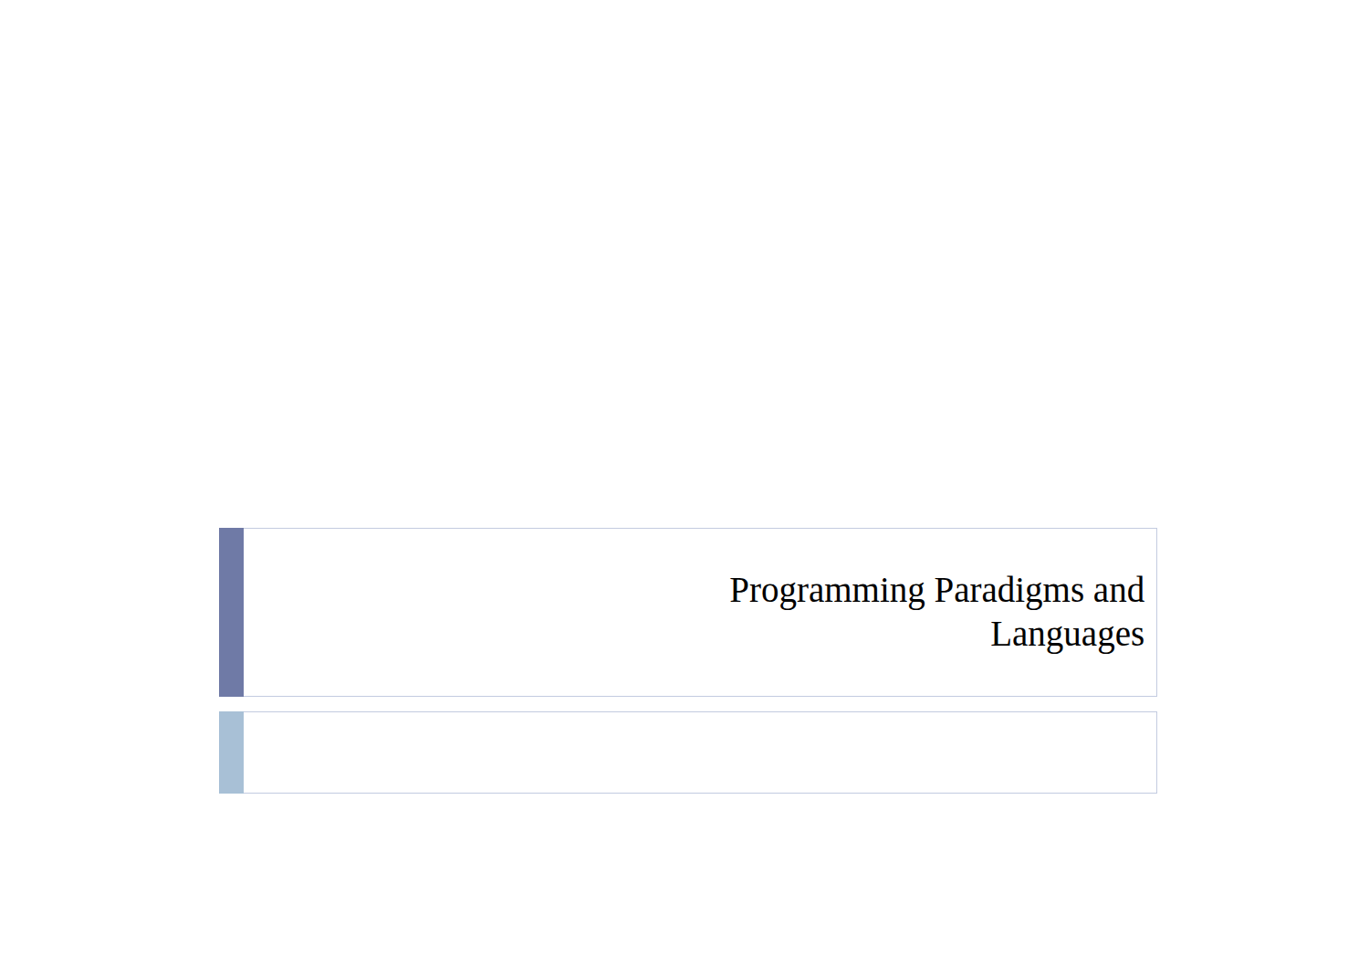Programming Paradigms and
Languages